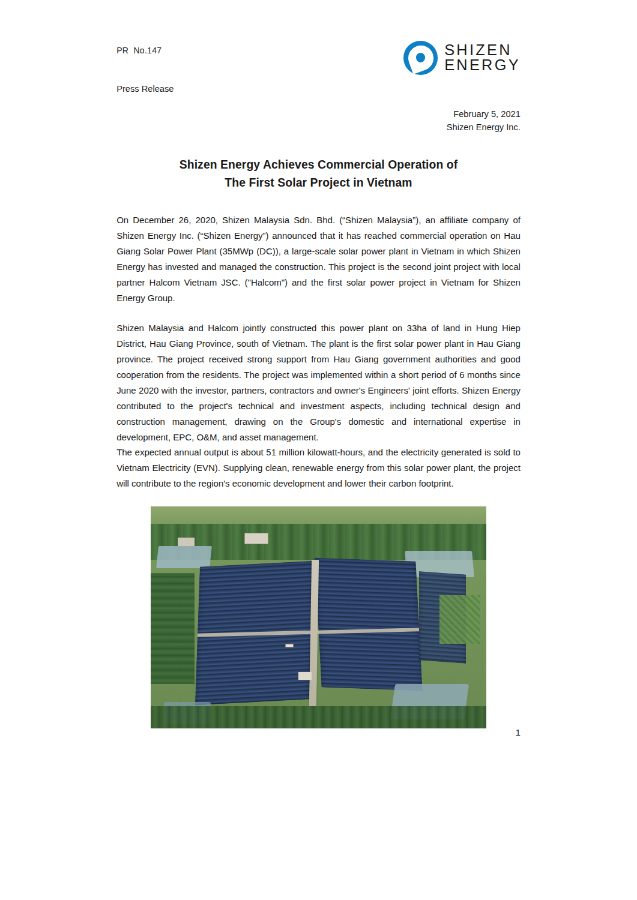PR No.147
SHIZEN
ENERGY
Press Release
February 5, 2021
Shizen Energy Inc.
Shizen Energy Achieves Commercial Operation of
The First Solar Project in Vietnam
On December 26, 2020, Shizen Malaysia Sdn. Bhd. (“Shizen Malaysia”), an affiliate company of Shizen Energy Inc. (“Shizen Energy”) announced that it has reached commercial operation on Hau Giang Solar Power Plant (35MWp (DC)), a large-scale solar power plant in Vietnam in which Shizen Energy has invested and managed the construction. This project is the second joint project with local partner Halcom Vietnam JSC. ("Halcom") and the first solar power project in Vietnam for Shizen Energy Group.
Shizen Malaysia and Halcom jointly constructed this power plant on 33ha of land in Hung Hiep District, Hau Giang Province, south of Vietnam. The plant is the first solar power plant in Hau Giang province. The project received strong support from Hau Giang government authorities and good cooperation from the residents. The project was implemented within a short period of 6 months since June 2020 with the investor, partners, contractors and owner's Engineers' joint efforts. Shizen Energy contributed to the project's technical and investment aspects, including technical design and construction management, drawing on the Group's domestic and international expertise in development, EPC, O&M, and asset management.
The expected annual output is about 51 million kilowatt-hours, and the electricity generated is sold to Vietnam Electricity (EVN). Supplying clean, renewable energy from this solar power plant, the project will contribute to the region's economic development and lower their carbon footprint.
1